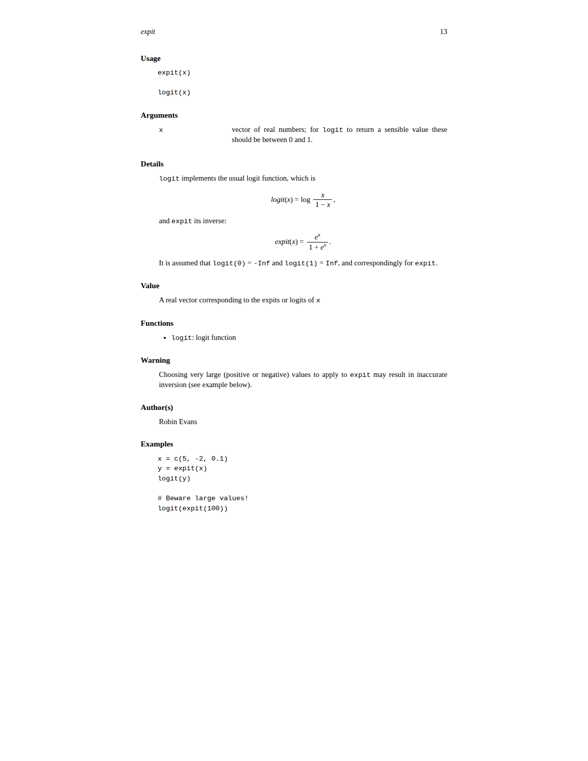expit 13
Usage
expit(x)

logit(x)
Arguments
| x | vector of real numbers; for logit to return a sensible value these should be between 0 and 1. |
Details
logit implements the usual logit function, which is
logit(x) = log x 1 − x ,
and expit its inverse:
expit(x) = ex 1 + ex .
It is assumed that logit(0) = -Inf and logit(1) = Inf, and correspondingly for expit.
Value
A real vector corresponding to the expits or logits of x
Functions
logit: logit function
Warning
Choosing very large (positive or negative) values to apply to expit may result in inaccurate inversion (see example below).
Author(s)
Robin Evans
Examples
x = c(5, -2, 0.1)
y = expit(x)
logit(y)

# Beware large values!
logit(expit(100))